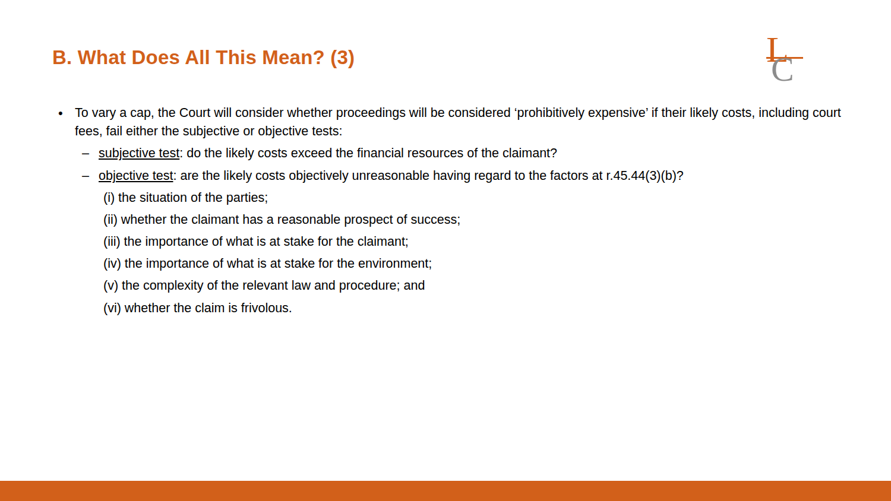B. What Does All This Mean? (3)
L C
To vary a cap, the Court will consider whether proceedings will be considered ‘prohibitively expensive’ if their likely costs, including court fees, fail either the subjective or objective tests:
subjective test: do the likely costs exceed the financial resources of the claimant?
objective test: are the likely costs objectively unreasonable having regard to the factors at r.45.44(3)(b)?
(i) the situation of the parties;
(ii) whether the claimant has a reasonable prospect of success;
(iii) the importance of what is at stake for the claimant;
(iv) the importance of what is at stake for the environment;
(v) the complexity of the relevant law and procedure; and
(vi) whether the claim is frivolous.